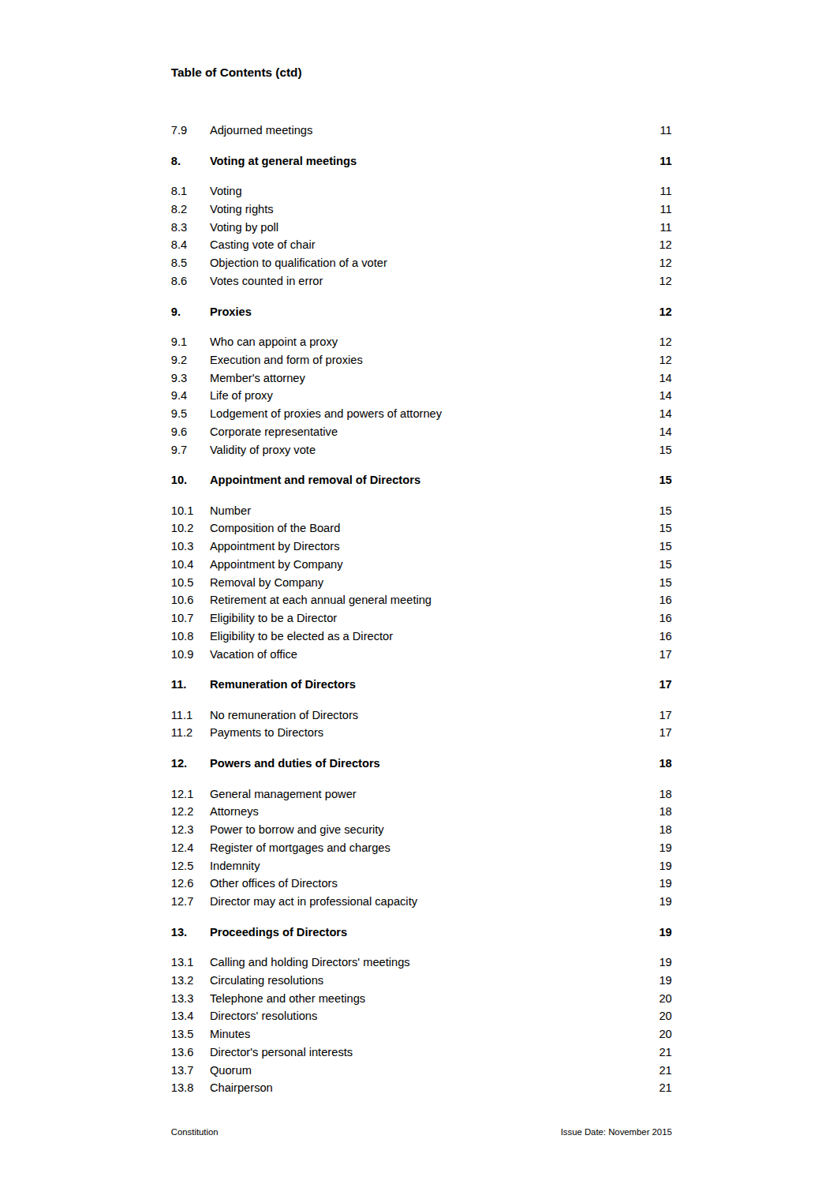Table of Contents (ctd)
| 7.9 | Adjourned meetings | 11 |
| 8. | Voting at general meetings | 11 |
| 8.1 | Voting | 11 |
| 8.2 | Voting rights | 11 |
| 8.3 | Voting by poll | 11 |
| 8.4 | Casting vote of chair | 12 |
| 8.5 | Objection to qualification of a voter | 12 |
| 8.6 | Votes counted in error | 12 |
| 9. | Proxies | 12 |
| 9.1 | Who can appoint a proxy | 12 |
| 9.2 | Execution and form of proxies | 12 |
| 9.3 | Member's attorney | 14 |
| 9.4 | Life of proxy | 14 |
| 9.5 | Lodgement of proxies and powers of attorney | 14 |
| 9.6 | Corporate representative | 14 |
| 9.7 | Validity of proxy vote | 15 |
| 10. | Appointment and removal of Directors | 15 |
| 10.1 | Number | 15 |
| 10.2 | Composition of the Board | 15 |
| 10.3 | Appointment by Directors | 15 |
| 10.4 | Appointment by Company | 15 |
| 10.5 | Removal by Company | 15 |
| 10.6 | Retirement at each annual general meeting | 16 |
| 10.7 | Eligibility to be a Director | 16 |
| 10.8 | Eligibility to be elected as a Director | 16 |
| 10.9 | Vacation of office | 17 |
| 11. | Remuneration of Directors | 17 |
| 11.1 | No remuneration of Directors | 17 |
| 11.2 | Payments to Directors | 17 |
| 12. | Powers and duties of Directors | 18 |
| 12.1 | General management power | 18 |
| 12.2 | Attorneys | 18 |
| 12.3 | Power to borrow and give security | 18 |
| 12.4 | Register of mortgages and charges | 19 |
| 12.5 | Indemnity | 19 |
| 12.6 | Other offices of Directors | 19 |
| 12.7 | Director may act in professional capacity | 19 |
| 13. | Proceedings of Directors | 19 |
| 13.1 | Calling and holding Directors' meetings | 19 |
| 13.2 | Circulating resolutions | 19 |
| 13.3 | Telephone and other meetings | 20 |
| 13.4 | Directors' resolutions | 20 |
| 13.5 | Minutes | 20 |
| 13.6 | Director's personal interests | 21 |
| 13.7 | Quorum | 21 |
| 13.8 | Chairperson | 21 |
Constitution Issue Date: November 2015